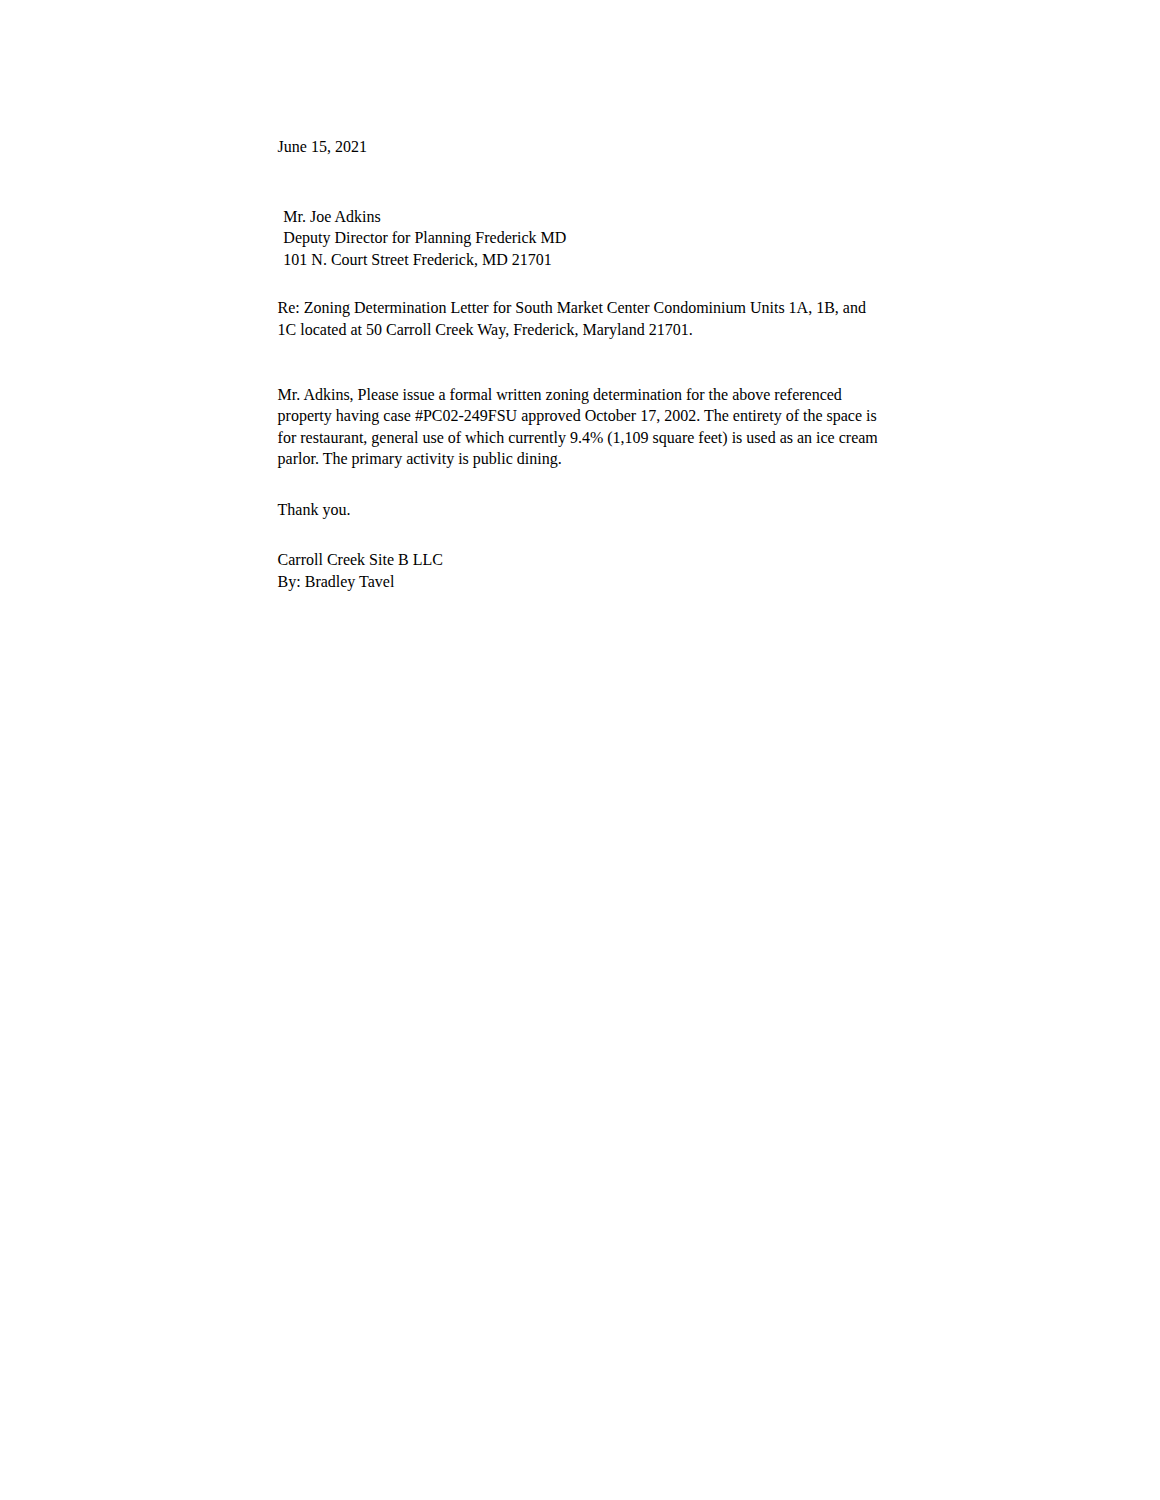June 15, 2021
Mr. Joe Adkins
Deputy Director for Planning Frederick MD
101 N. Court Street Frederick, MD 21701
Re: Zoning Determination Letter for South Market Center Condominium Units 1A, 1B, and 1C located at 50 Carroll Creek Way, Frederick, Maryland 21701.
Mr. Adkins, Please issue a formal written zoning determination for the above referenced property having case #PC02-249FSU approved October 17, 2002. The entirety of the space is for restaurant, general use of which currently 9.4% (1,109 square feet) is used as an ice cream parlor. The primary activity is public dining.
Thank you.
Carroll Creek Site B LLC
By: Bradley Tavel